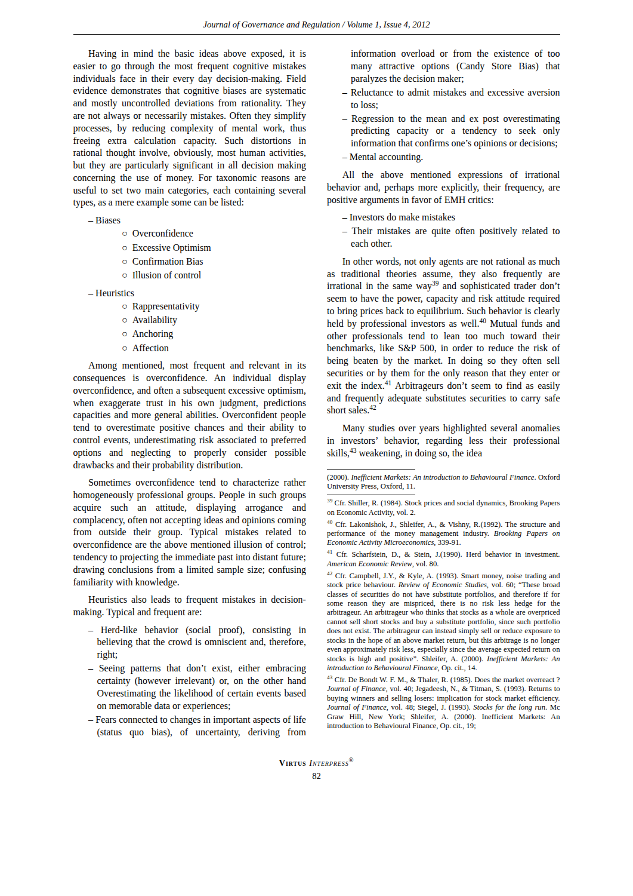Journal of Governance and Regulation / Volume 1, Issue 4, 2012
Having in mind the basic ideas above exposed, it is easier to go through the most frequent cognitive mistakes individuals face in their every day decision-making. Field evidence demonstrates that cognitive biases are systematic and mostly uncontrolled deviations from rationality. They are not always or necessarily mistakes. Often they simplify processes, by reducing complexity of mental work, thus freeing extra calculation capacity. Such distortions in rational thought involve, obviously, most human activities, but they are particularly significant in all decision making concerning the use of money. For taxonomic reasons are useful to set two main categories, each containing several types, as a mere example some can be listed:
Biases
Overconfidence
Excessive Optimism
Confirmation Bias
Illusion of control
Heuristics
Rappresentativity
Availability
Anchoring
Affection
Among mentioned, most frequent and relevant in its consequences is overconfidence. An individual display overconfidence, and often a subsequent excessive optimism, when exaggerate trust in his own judgment, predictions capacities and more general abilities. Overconfident people tend to overestimate positive chances and their ability to control events, underestimating risk associated to preferred options and neglecting to properly consider possible drawbacks and their probability distribution.
Sometimes overconfidence tend to characterize rather homogeneously professional groups. People in such groups acquire such an attitude, displaying arrogance and complacency, often not accepting ideas and opinions coming from outside their group. Typical mistakes related to overconfidence are the above mentioned illusion of control; tendency to projecting the immediate past into distant future; drawing conclusions from a limited sample size; confusing familiarity with knowledge.
Heuristics also leads to frequent mistakes in decision-making. Typical and frequent are:
Herd-like behavior (social proof), consisting in believing that the crowd is omniscient and, therefore, right;
Seeing patterns that don’t exist, either embracing certainty (however irrelevant) or, on the other hand Overestimating the likelihood of certain events based on memorable data or experiences;
Fears connected to changes in important aspects of life (status quo bias), of uncertainty, deriving from information overload or from the existence of too many attractive options (Candy Store Bias) that paralyzes the decision maker;
Reluctance to admit mistakes and excessive aversion to loss;
Regression to the mean and ex post overestimating predicting capacity or a tendency to seek only information that confirms one’s opinions or decisions;
Mental accounting.
All the above mentioned expressions of irrational behavior and, perhaps more explicitly, their frequency, are positive arguments in favor of EMH critics:
Investors do make mistakes
Their mistakes are quite often positively related to each other.
In other words, not only agents are not rational as much as traditional theories assume, they also frequently are irrational in the same way39 and sophisticated trader don’t seem to have the power, capacity and risk attitude required to bring prices back to equilibrium. Such behavior is clearly held by professional investors as well.40 Mutual funds and other professionals tend to lean too much toward their benchmarks, like S&P 500, in order to reduce the risk of being beaten by the market. In doing so they often sell securities or by them for the only reason that they enter or exit the index.41 Arbitrageurs don’t seem to find as easily and frequently adequate substitutes securities to carry safe short sales.42
Many studies over years highlighted several anomalies in investors’ behavior, regarding less their professional skills,43 weakening, in doing so, the idea
(2000). Inefficient Markets: An introduction to Behavioural Finance. Oxford University Press, Oxford, 11.
39 Cfr. Shiller, R. (1984). Stock prices and social dynamics, Brooking Papers on Economic Activity, vol. 2.
40 Cfr. Lakonishok, J., Shleifer, A., & Vishny, R.(1992). The structure and performance of the money management industry. Brooking Papers on Economic Activity Microeconomics, 339-91.
41 Cfr. Scharfstein, D., & Stein, J.(1990). Herd behavior in investment. American Economic Review, vol. 80.
42 Cfr. Campbell, J.Y., & Kyle, A. (1993). Smart money, noise trading and stock price behaviour. Review of Economic Studies, vol. 60; “These broad classes of securities do not have substitute portfolios, and therefore if for some reason they are mispriced, there is no risk less hedge for the arbitrageur. An arbitrageur who thinks that stocks as a whole are overpriced cannot sell short stocks and buy a substitute portfolio, since such portfolio does not exist. The arbitrageur can instead simply sell or reduce exposure to stocks in the hope of an above market return, but this arbitrage is no longer even approximately risk less, especially since the average expected return on stocks is high and positive”. Shleifer, A. (2000). Inefficient Markets: An introduction to Behavioural Finance, Op. cit., 14.
43 Cfr. De Bondt W. F. M., & Thaler, R. (1985). Does the market overreact ? Journal of Finance, vol. 40; Jegadeesh, N., & Titman, S. (1993). Returns to buying winners and selling losers: implication for stock market efficiency. Journal of Finance, vol. 48; Siegel, J. (1993). Stocks for the long run. Mc Graw Hill, New York; Shleifer, A. (2000). Inefficient Markets: An introduction to Behavioural Finance, Op. cit., 19;
Virtus Interpress®
82